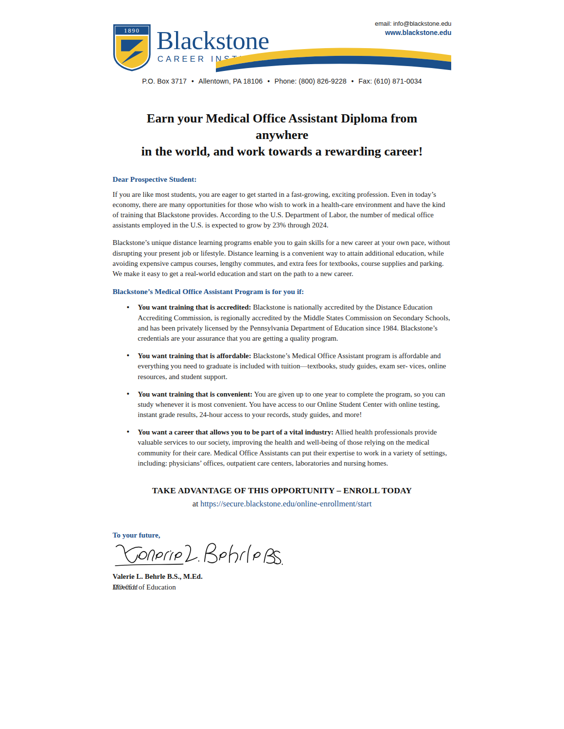email: info@blackstone.edu
www.blackstone.edu
Blackstone shield with 1890 1890
Blackstone
CAREER INSTITUTE™
P.O. Box 3717•Allentown, PA 18106•Phone: (800) 826-9228•Fax: (610) 871-0034
Earn your Medical Office Assistant Diploma from anywhere
in the world, and work towards a rewarding career!
Dear Prospective Student:
If you are like most students, you are eager to get started in a fast-growing, exciting profession. Even in today’s economy, there are many opportunities for those who wish to work in a health-care environment and have the kind of training that Blackstone provides. According to the U.S. Department of Labor, the number of medical office assistants employed in the U.S. is expected to grow by 23% through 2024.
Blackstone’s unique distance learning programs enable you to gain skills for a new career at your own pace, without disrupting your present job or lifestyle. Distance learning is a convenient way to attain additional education, while avoiding expensive campus courses, lengthy commutes, and extra fees for textbooks, course supplies and parking. We make it easy to get a real-world education and start on the path to a new career.
Blackstone’s Medical Office Assistant Program is for you if:
You want training that is accredited: Blackstone is nationally accredited by the Distance Education Accrediting Commission, is regionally accredited by the Middle States Commission on Secondary Schools, and has been privately licensed by the Pennsylvania Department of Education since 1984. Blackstone’s credentials are your assurance that you are getting a quality program.
You want training that is affordable: Blackstone’s Medical Office Assistant program is affordable and everything you need to graduate is included with tuition—textbooks, study guides, exam ser- vices, online resources, and student support.
You want training that is convenient: You are given up to one year to complete the program, so you can study whenever it is most convenient. You have access to our Online Student Center with online testing, instant grade results, 24-hour access to your records, study guides, and more!
You want a career that allows you to be part of a vital industry: Allied health professionals provide valuable services to our society, improving the health and well-being of those relying on the medical community for their care. Medical Office Assistants can put their expertise to work in a variety of settings, including: physicians’ offices, outpatient care centers, laboratories and nursing homes.
TAKE ADVANTAGE OF THIS OPPORTUNITY – ENROLL TODAY
at https://secure.blackstone.edu/online-enrollment/start
To your future,
Valerie L. Behrle B.S., M.Ed. signature
Valerie L. Behrle B.S., M.Ed.
Director of Education
MO-0511